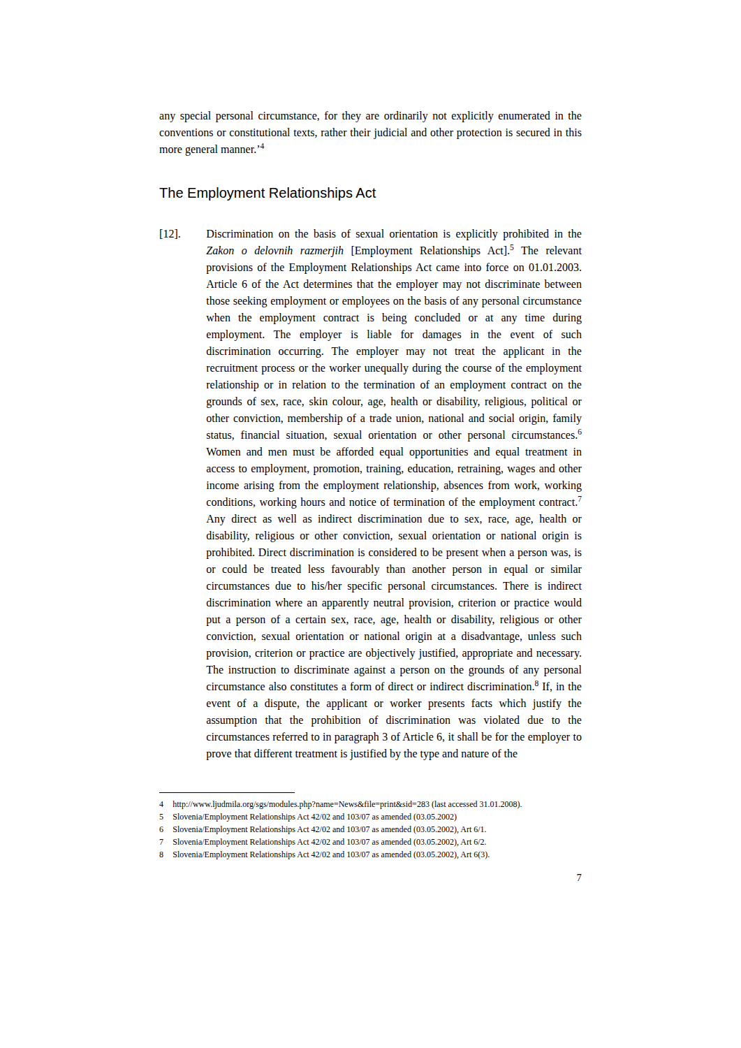any special personal circumstance, for they are ordinarily not explicitly enumerated in the conventions or constitutional texts, rather their judicial and other protection is secured in this more general manner.’4
The Employment Relationships Act
[12].
Discrimination on the basis of sexual orientation is explicitly prohibited in the Zakon o delovnih razmerjih [Employment Relationships Act].5 The relevant provisions of the Employment Relationships Act came into force on 01.01.2003. Article 6 of the Act determines that the employer may not discriminate between those seeking employment or employees on the basis of any personal circumstance when the employment contract is being concluded or at any time during employment. The employer is liable for damages in the event of such discrimination occurring. The employer may not treat the applicant in the recruitment process or the worker unequally during the course of the employment relationship or in relation to the termination of an employment contract on the grounds of sex, race, skin colour, age, health or disability, religious, political or other conviction, membership of a trade union, national and social origin, family status, financial situation, sexual orientation or other personal circumstances.6 Women and men must be afforded equal opportunities and equal treatment in access to employment, promotion, training, education, retraining, wages and other income arising from the employment relationship, absences from work, working conditions, working hours and notice of termination of the employment contract.7 Any direct as well as indirect discrimination due to sex, race, age, health or disability, religious or other conviction, sexual orientation or national origin is prohibited. Direct discrimination is considered to be present when a person was, is or could be treated less favourably than another person in equal or similar circumstances due to his/her specific personal circumstances. There is indirect discrimination where an apparently neutral provision, criterion or practice would put a person of a certain sex, race, age, health or disability, religious or other conviction, sexual orientation or national origin at a disadvantage, unless such provision, criterion or practice are objectively justified, appropriate and necessary. The instruction to discriminate against a person on the grounds of any personal circumstance also constitutes a form of direct or indirect discrimination.8 If, in the event of a dispute, the applicant or worker presents facts which justify the assumption that the prohibition of discrimination was violated due to the circumstances referred to in paragraph 3 of Article 6, it shall be for the employer to prove that different treatment is justified by the type and nature of the
4
http://www.ljudmila.org/sgs/modules.php?name=News&file=print&sid=283 (last accessed 31.01.2008).
5
Slovenia/Employment Relationships Act 42/02 and 103/07 as amended (03.05.2002)
6
Slovenia/Employment Relationships Act 42/02 and 103/07 as amended (03.05.2002), Art 6/1.
7
Slovenia/Employment Relationships Act 42/02 and 103/07 as amended (03.05.2002), Art 6/2.
8
Slovenia/Employment Relationships Act 42/02 and 103/07 as amended (03.05.2002), Art 6(3).
7